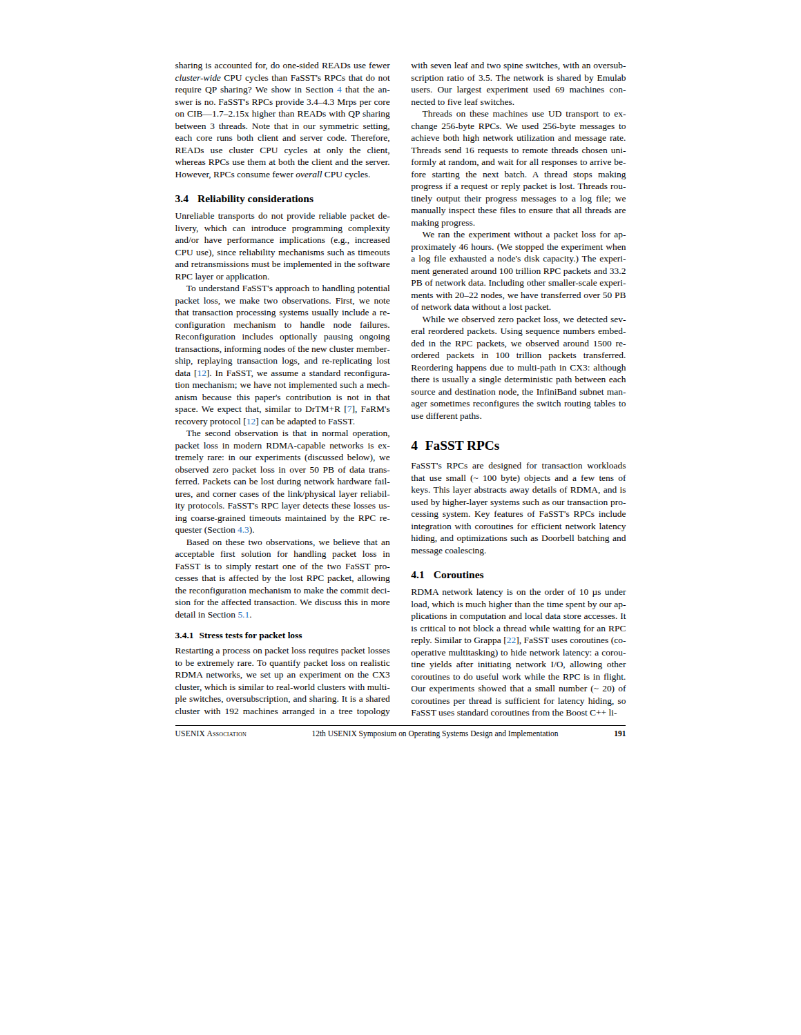sharing is accounted for, do one-sided READs use fewer cluster-wide CPU cycles than FaSST's RPCs that do not require QP sharing? We show in Section 4 that the answer is no. FaSST's RPCs provide 3.4–4.3 Mrps per core on CIB—1.7–2.15x higher than READs with QP sharing between 3 threads. Note that in our symmetric setting, each core runs both client and server code. Therefore, READs use cluster CPU cycles at only the client, whereas RPCs use them at both the client and the server. However, RPCs consume fewer overall CPU cycles.
3.4 Reliability considerations
Unreliable transports do not provide reliable packet delivery, which can introduce programming complexity and/or have performance implications (e.g., increased CPU use), since reliability mechanisms such as timeouts and retransmissions must be implemented in the software RPC layer or application.
To understand FaSST's approach to handling potential packet loss, we make two observations. First, we note that transaction processing systems usually include a reconfiguration mechanism to handle node failures. Reconfiguration includes optionally pausing ongoing transactions, informing nodes of the new cluster membership, replaying transaction logs, and re-replicating lost data [12]. In FaSST, we assume a standard reconfiguration mechanism; we have not implemented such a mechanism because this paper's contribution is not in that space. We expect that, similar to DrTM+R [7], FaRM's recovery protocol [12] can be adapted to FaSST.
The second observation is that in normal operation, packet loss in modern RDMA-capable networks is extremely rare: in our experiments (discussed below), we observed zero packet loss in over 50 PB of data transferred. Packets can be lost during network hardware failures, and corner cases of the link/physical layer reliability protocols. FaSST's RPC layer detects these losses using coarse-grained timeouts maintained by the RPC requester (Section 4.3).
Based on these two observations, we believe that an acceptable first solution for handling packet loss in FaSST is to simply restart one of the two FaSST processes that is affected by the lost RPC packet, allowing the reconfiguration mechanism to make the commit decision for the affected transaction. We discuss this in more detail in Section 5.1.
3.4.1 Stress tests for packet loss
Restarting a process on packet loss requires packet losses to be extremely rare. To quantify packet loss on realistic RDMA networks, we set up an experiment on the CX3 cluster, which is similar to real-world clusters with multiple switches, oversubscription, and sharing. It is a shared cluster with 192 machines arranged in a tree topology with seven leaf and two spine switches, with an oversubscription ratio of 3.5. The network is shared by Emulab users. Our largest experiment used 69 machines connected to five leaf switches.
Threads on these machines use UD transport to exchange 256-byte RPCs. We used 256-byte messages to achieve both high network utilization and message rate. Threads send 16 requests to remote threads chosen uniformly at random, and wait for all responses to arrive before starting the next batch. A thread stops making progress if a request or reply packet is lost. Threads routinely output their progress messages to a log file; we manually inspect these files to ensure that all threads are making progress.
We ran the experiment without a packet loss for approximately 46 hours. (We stopped the experiment when a log file exhausted a node's disk capacity.) The experiment generated around 100 trillion RPC packets and 33.2 PB of network data. Including other smaller-scale experiments with 20–22 nodes, we have transferred over 50 PB of network data without a lost packet.
While we observed zero packet loss, we detected several reordered packets. Using sequence numbers embedded in the RPC packets, we observed around 1500 reordered packets in 100 trillion packets transferred. Reordering happens due to multi-path in CX3: although there is usually a single deterministic path between each source and destination node, the InfiniBand subnet manager sometimes reconfigures the switch routing tables to use different paths.
4 FaSST RPCs
FaSST's RPCs are designed for transaction workloads that use small (~ 100 byte) objects and a few tens of keys. This layer abstracts away details of RDMA, and is used by higher-layer systems such as our transaction processing system. Key features of FaSST's RPCs include integration with coroutines for efficient network latency hiding, and optimizations such as Doorbell batching and message coalescing.
4.1 Coroutines
RDMA network latency is on the order of 10 µs under load, which is much higher than the time spent by our applications in computation and local data store accesses. It is critical to not block a thread while waiting for an RPC reply. Similar to Grappa [22], FaSST uses coroutines (co-operative multitasking) to hide network latency: a coroutine yields after initiating network I/O, allowing other coroutines to do useful work while the RPC is in flight. Our experiments showed that a small number (~ 20) of coroutines per thread is sufficient for latency hiding, so FaSST uses standard coroutines from the Boost C++ li-
USENIX Association
12th USENIX Symposium on Operating Systems Design and Implementation
191